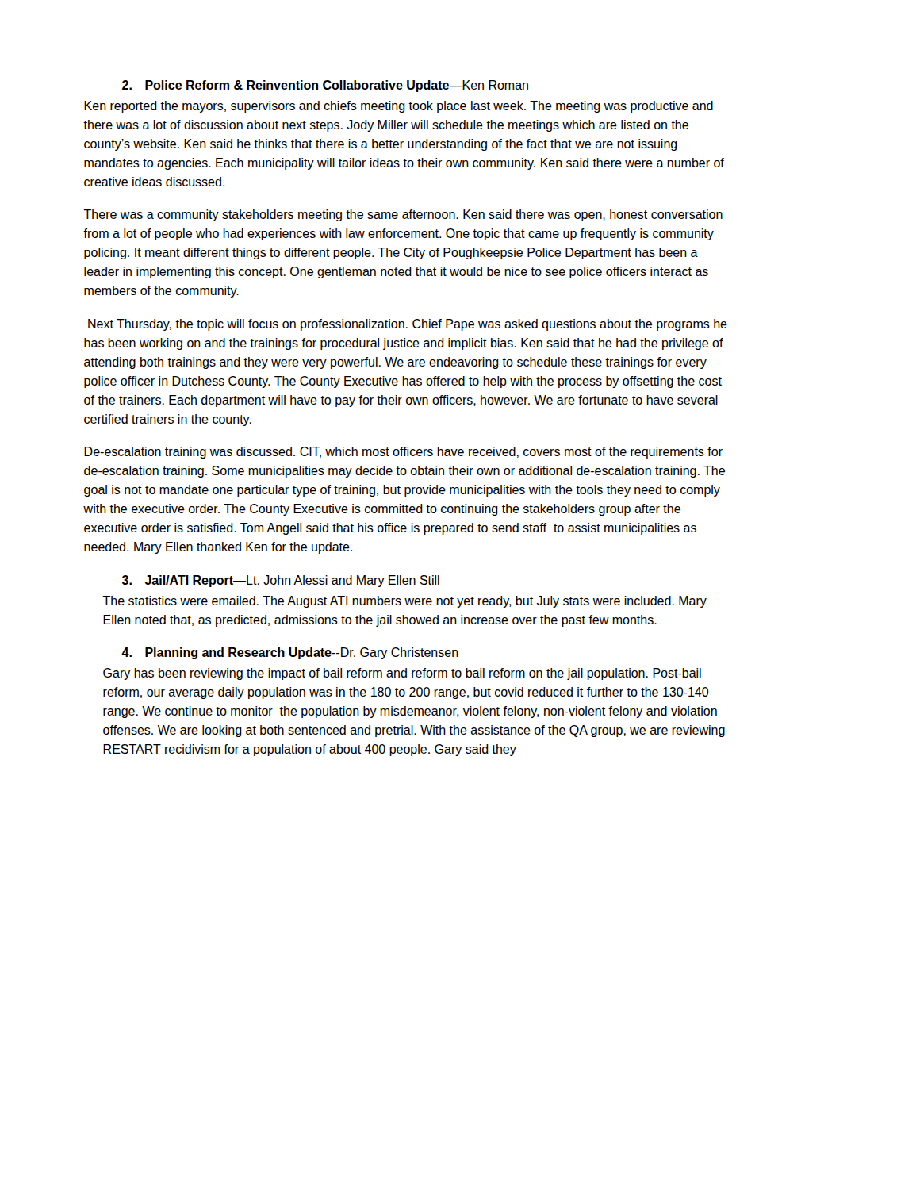2. Police Reform & Reinvention Collaborative Update—Ken Roman
Ken reported the mayors, supervisors and chiefs meeting took place last week. The meeting was productive and there was a lot of discussion about next steps. Jody Miller will schedule the meetings which are listed on the county’s website. Ken said he thinks that there is a better understanding of the fact that we are not issuing mandates to agencies. Each municipality will tailor ideas to their own community. Ken said there were a number of creative ideas discussed.
There was a community stakeholders meeting the same afternoon. Ken said there was open, honest conversation from a lot of people who had experiences with law enforcement. One topic that came up frequently is community policing. It meant different things to different people. The City of Poughkeepsie Police Department has been a leader in implementing this concept. One gentleman noted that it would be nice to see police officers interact as members of the community.
Next Thursday, the topic will focus on professionalization. Chief Pape was asked questions about the programs he has been working on and the trainings for procedural justice and implicit bias. Ken said that he had the privilege of attending both trainings and they were very powerful. We are endeavoring to schedule these trainings for every police officer in Dutchess County. The County Executive has offered to help with the process by offsetting the cost of the trainers. Each department will have to pay for their own officers, however. We are fortunate to have several certified trainers in the county.
De-escalation training was discussed. CIT, which most officers have received, covers most of the requirements for de-escalation training. Some municipalities may decide to obtain their own or additional de-escalation training. The goal is not to mandate one particular type of training, but provide municipalities with the tools they need to comply with the executive order. The County Executive is committed to continuing the stakeholders group after the executive order is satisfied. Tom Angell said that his office is prepared to send staff to assist municipalities as needed. Mary Ellen thanked Ken for the update.
3. Jail/ATI Report—Lt. John Alessi and Mary Ellen Still
The statistics were emailed. The August ATI numbers were not yet ready, but July stats were included. Mary Ellen noted that, as predicted, admissions to the jail showed an increase over the past few months.
4. Planning and Research Update--Dr. Gary Christensen
Gary has been reviewing the impact of bail reform and reform to bail reform on the jail population. Post-bail reform, our average daily population was in the 180 to 200 range, but covid reduced it further to the 130-140 range. We continue to monitor the population by misdemeanor, violent felony, non-violent felony and violation offenses. We are looking at both sentenced and pretrial. With the assistance of the QA group, we are reviewing RESTART recidivism for a population of about 400 people. Gary said they